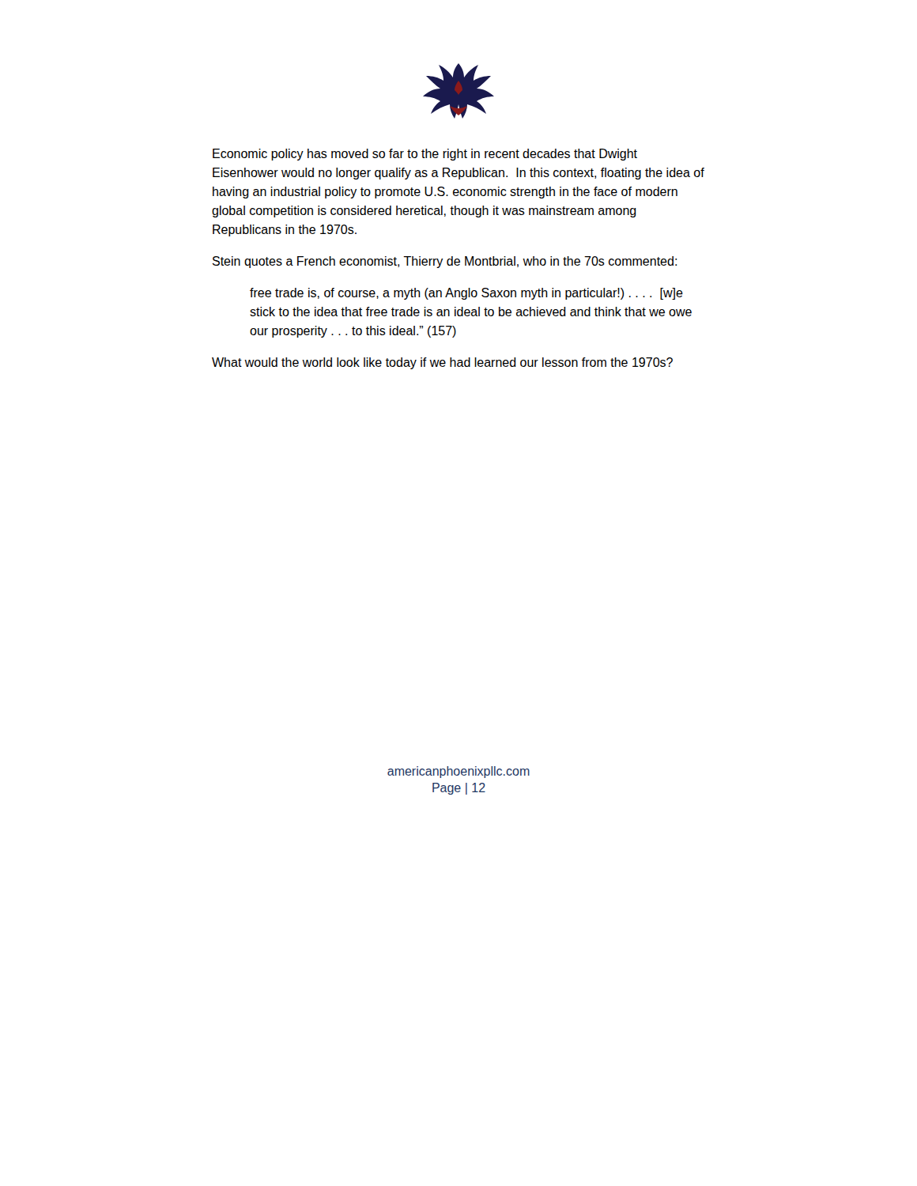Economic policy has moved so far to the right in recent decades that Dwight Eisenhower would no longer qualify as a Republican. In this context, floating the idea of having an industrial policy to promote U.S. economic strength in the face of modern global competition is considered heretical, though it was mainstream among Republicans in the 1970s.
Stein quotes a French economist, Thierry de Montbrial, who in the 70s commented:
free trade is, of course, a myth (an Anglo Saxon myth in particular!) . . . . [w]e stick to the idea that free trade is an ideal to be achieved and think that we owe our prosperity . . . to this ideal.” (157)
What would the world look like today if we had learned our lesson from the 1970s?
americanphoenixpllc.com
Page | 12